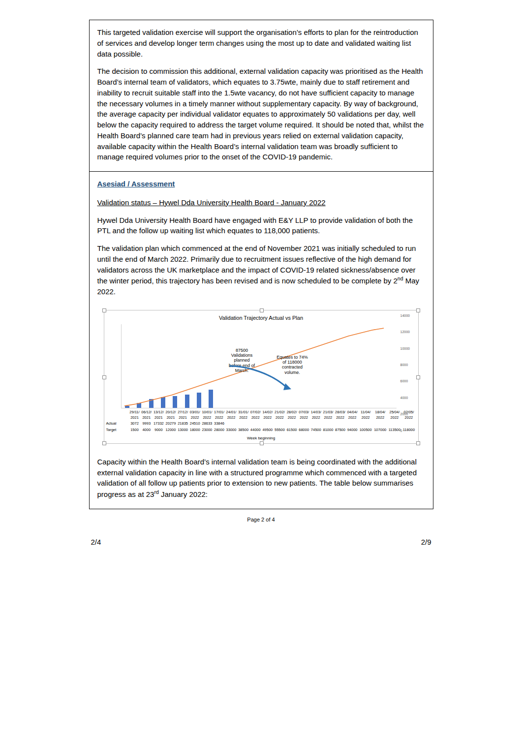This targeted validation exercise will support the organisation’s efforts to plan for the reintroduction of services and develop longer term changes using the most up to date and validated waiting list data possible.
The decision to commission this additional, external validation capacity was prioritised as the Health Board’s internal team of validators, which equates to 3.75wte, mainly due to staff retirement and inability to recruit suitable staff into the 1.5wte vacancy, do not have sufficient capacity to manage the necessary volumes in a timely manner without supplementary capacity. By way of background, the average capacity per individual validator equates to approximately 50 validations per day, well below the capacity required to address the target volume required. It should be noted that, whilst the Health Board’s planned care team had in previous years relied on external validation capacity, available capacity within the Health Board’s internal validation team was broadly sufficient to manage required volumes prior to the onset of the COVID-19 pandemic.
Asesiad / Assessment
Validation status – Hywel Dda University Health Board - January 2022
Hywel Dda University Health Board have engaged with E&Y LLP to provide validation of both the PTL and the follow up waiting list which equates to 118,000 patients.
The validation plan which commenced at the end of November 2021 was initially scheduled to run until the end of March 2022. Primarily due to recruitment issues reflective of the high demand for validators across the UK marketplace and the impact of COVID-19 related sickness/absence over the winter period, this trajectory has been revised and is now scheduled to be complete by 2nd May 2022.
Validation Trajectory Actual vs Plan
87500
Validations
planned
before end of
March.
Equates to 74%
of 118000
contracted
volume.
14000 12000 10000 8000 6000 4000 2000 0
| | 29/11/ 2021 | 06/12/ 2021 | 13/12/ 2021 | 20/12/ 2021 | 27/12/ 2021 | 03/01/ 2022 | 10/01/ 2022 | 17/01/ 2022 | 24/01/ 2022 | 31/01/ 2022 | 07/02/ 2022 | 14/02/ 2022 | 21/02/ 2022 | 28/02/ 2022 | 07/03/ 2022 | 14/03/ 2022 | 21/03/ 2022 | 28/03/ 2022 | 04/04/ 2022 | 11/04/ 2022 | 18/04/ 2022 | 25/04/ 2022 | 02/05/ 2022 |
| Actual | 3072 | 9993 | 17332 | 20279 | 21835 | 24510 | 28633 | 33846 | | | | | | | | | | | | | | | |
| Target | 1500 | 4000 | 9000 | 12000 | 13000 | 18000 | 23000 | 28000 | 33000 | 38500 | 44000 | 49500 | 55500 | 61500 | 68000 | 74500 | 81000 | 87500 | 94000 | 100500 | 107000 | 113500 | 118000 |
Week beginning
Capacity within the Health Board’s internal validation team is being coordinated with the additional external validation capacity in line with a structured programme which commenced with a targeted validation of all follow up patients prior to extension to new patients. The table below summarises progress as at 23rd January 2022:
Page 2 of 4
2/4
2/9